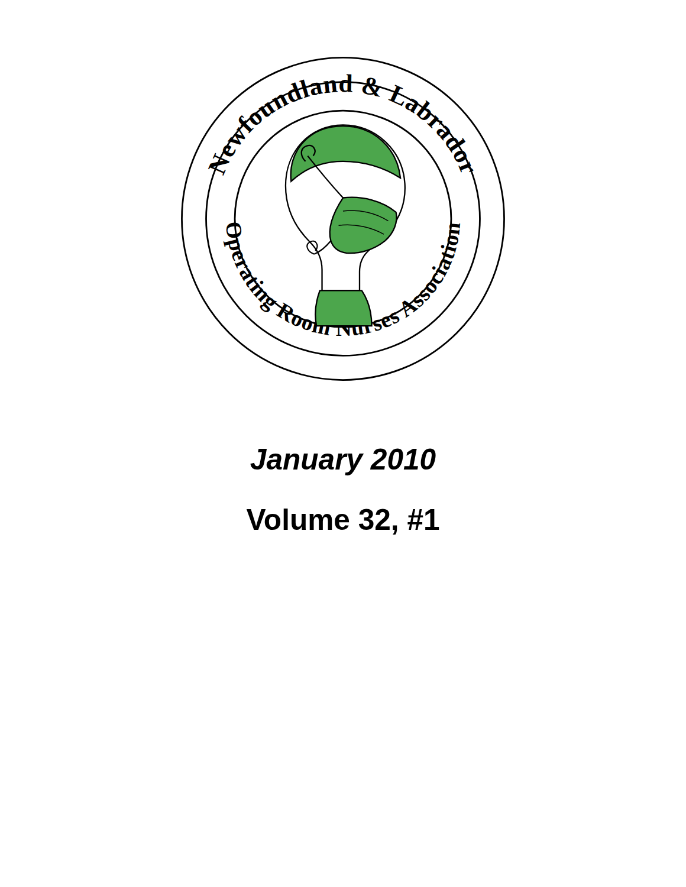Newfoundland & Labrador Operating Room Nurses Association
January 2010
Volume 32, #1